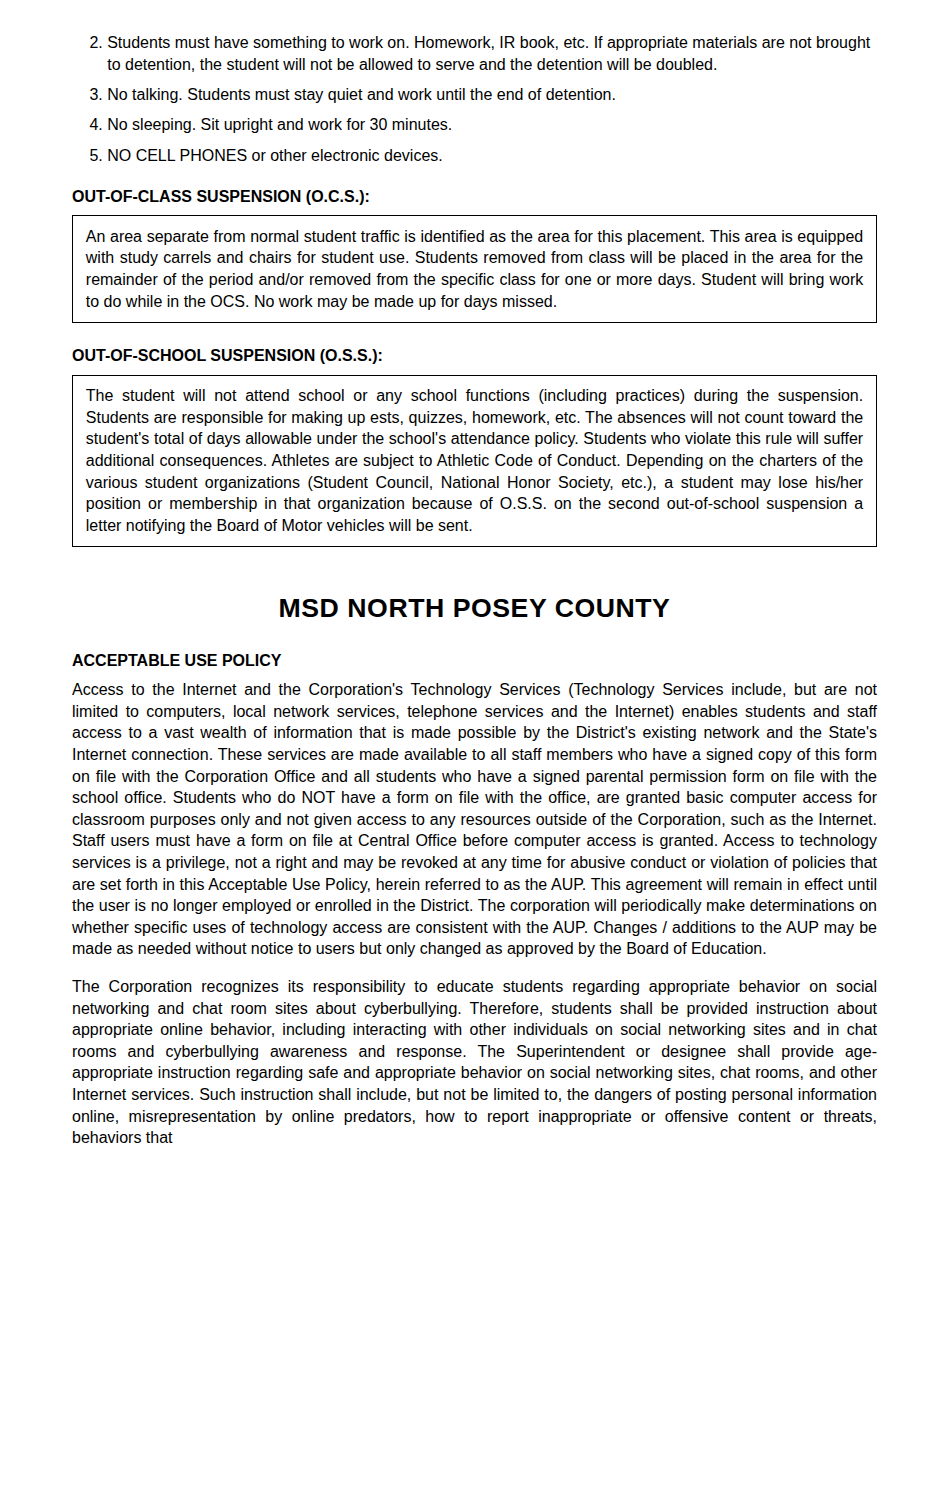Students must have something to work on. Homework, IR book, etc. If appropriate materials are not brought to detention, the student will not be allowed to serve and the detention will be doubled.
No talking. Students must stay quiet and work until the end of detention.
No sleeping. Sit upright and work for 30 minutes.
NO CELL PHONES or other electronic devices.
OUT-OF-CLASS SUSPENSION (O.C.S.):
An area separate from normal student traffic is identified as the area for this placement. This area is equipped with study carrels and chairs for student use. Students removed from class will be placed in the area for the remainder of the period and/or removed from the specific class for one or more days. Student will bring work to do while in the OCS. No work may be made up for days missed.
OUT-OF-SCHOOL SUSPENSION (O.S.S.):
The student will not attend school or any school functions (including practices) during the suspension. Students are responsible for making up ests, quizzes, homework, etc. The absences will not count toward the student's total of days allowable under the school's attendance policy. Students who violate this rule will suffer additional consequences. Athletes are subject to Athletic Code of Conduct. Depending on the charters of the various student organizations (Student Council, National Honor Society, etc.), a student may lose his/her position or membership in that organization because of O.S.S. on the second out-of-school suspension a letter notifying the Board of Motor vehicles will be sent.
MSD NORTH POSEY COUNTY
ACCEPTABLE USE POLICY
Access to the Internet and the Corporation's Technology Services (Technology Services include, but are not limited to computers, local network services, telephone services and the Internet) enables students and staff access to a vast wealth of information that is made possible by the District's existing network and the State's Internet connection. These services are made available to all staff members who have a signed copy of this form on file with the Corporation Office and all students who have a signed parental permission form on file with the school office. Students who do NOT have a form on file with the office, are granted basic computer access for classroom purposes only and not given access to any resources outside of the Corporation, such as the Internet. Staff users must have a form on file at Central Office before computer access is granted. Access to technology services is a privilege, not a right and may be revoked at any time for abusive conduct or violation of policies that are set forth in this Acceptable Use Policy, herein referred to as the AUP. This agreement will remain in effect until the user is no longer employed or enrolled in the District. The corporation will periodically make determinations on whether specific uses of technology access are consistent with the AUP. Changes / additions to the AUP may be made as needed without notice to users but only changed as approved by the Board of Education.
The Corporation recognizes its responsibility to educate students regarding appropriate behavior on social networking and chat room sites about cyberbullying. Therefore, students shall be provided instruction about appropriate online behavior, including interacting with other individuals on social networking sites and in chat rooms and cyberbullying awareness and response. The Superintendent or designee shall provide age-appropriate instruction regarding safe and appropriate behavior on social networking sites, chat rooms, and other Internet services. Such instruction shall include, but not be limited to, the dangers of posting personal information online, misrepresentation by online predators, how to report inappropriate or offensive content or threats, behaviors that